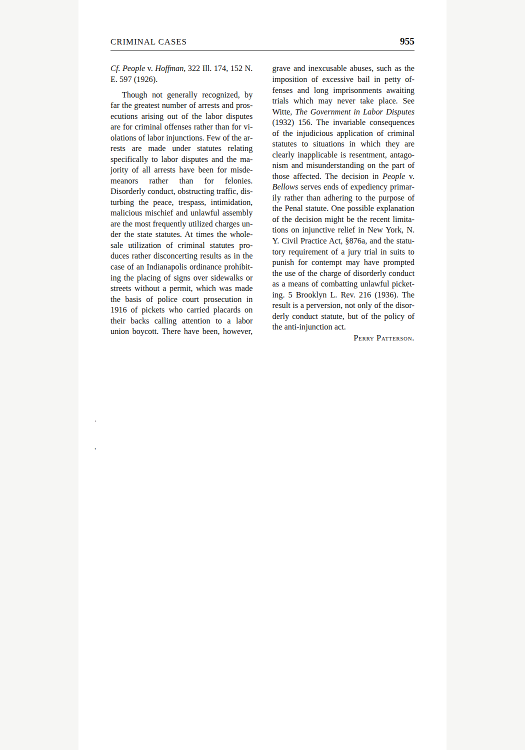Criminal Cases 955
Cf. People v. Hoffman, 322 Ill. 174, 152 N. E. 597 (1926).
Though not generally recognized, by far the greatest number of arrests and prosecutions arising out of the labor disputes are for criminal offenses rather than for violations of labor injunctions. Few of the arrests are made under statutes relating specifically to labor disputes and the majority of all arrests have been for misdemeanors rather than for felonies. Disorderly conduct, obstructing traffic, disturbing the peace, trespass, intimidation, malicious mischief and unlawful assembly are the most frequently utilized charges under the state statutes. At times the wholesale utilization of criminal statutes produces rather disconcerting results as in the case of an Indianapolis ordinance prohibiting the placing of signs over sidewalks or streets without a permit, which was made the basis of police court prosecution in 1916 of pickets who carried placards on their backs calling attention to a labor union boycott. There have been, however, grave and inexcusable abuses, such as the imposition of excessive bail in petty offenses and long imprisonments awaiting trials which may never take place. See Witte, The Government in Labor Disputes (1932) 156. The invariable consequences of the injudicious application of criminal statutes to situations in which they are clearly inapplicable is resentment, antagonism and misunderstanding on the part of those affected. The decision in People v. Bellows serves ends of expediency primarily rather than adhering to the purpose of the Penal statute. One possible explanation of the decision might be the recent limitations on injunctive relief in New York, N. Y. Civil Practice Act, §876a, and the statutory requirement of a jury trial in suits to punish for contempt may have prompted the use of the charge of disorderly conduct as a means of combatting unlawful picketing. 5 Brooklyn L. Rev. 216 (1936). The result is a perversion, not only of the disorderly conduct statute, but of the policy of the anti-injunction act.
Perry Patterson.
. '